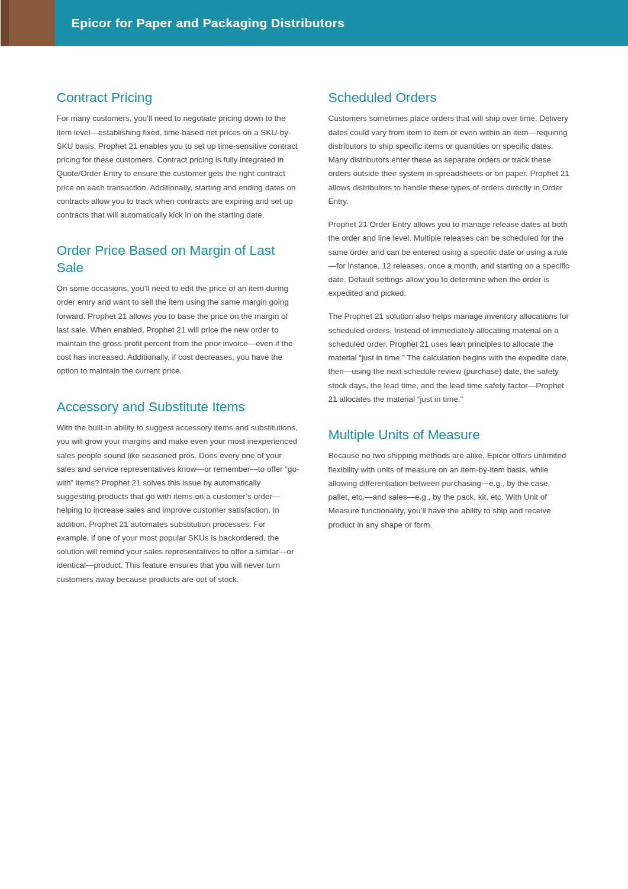Epicor for Paper and Packaging Distributors
Contract Pricing
For many customers, you’ll need to negotiate pricing down to the item level—establishing fixed, time-based net prices on a SKU-by-SKU basis. Prophet 21 enables you to set up time-sensitive contract pricing for these customers. Contract pricing is fully integrated in Quote/Order Entry to ensure the customer gets the right contract price on each transaction. Additionally, starting and ending dates on contracts allow you to track when contracts are expiring and set up contracts that will automatically kick in on the starting date.
Order Price Based on Margin of Last Sale
On some occasions, you’ll need to edit the price of an item during order entry and want to sell the item using the same margin going forward. Prophet 21 allows you to base the price on the margin of last sale. When enabled, Prophet 21 will price the new order to maintain the gross profit percent from the prior invoice—even if the cost has increased. Additionally, if cost decreases, you have the option to maintain the current price.
Accessory and Substitute Items
With the built-in ability to suggest accessory items and substitutions, you will grow your margins and make even your most inexperienced sales people sound like seasoned pros. Does every one of your sales and service representatives know—or remember—to offer “go-with” items? Prophet 21 solves this issue by automatically suggesting products that go with items on a customer’s order—helping to increase sales and improve customer satisfaction. In addition, Prophet 21 automates substitution processes. For example, if one of your most popular SKUs is backordered, the solution will remind your sales representatives to offer a similar—or identical—product. This feature ensures that you will never turn customers away because products are out of stock.
Scheduled Orders
Customers sometimes place orders that will ship over time. Delivery dates could vary from item to item or even within an item—requiring distributors to ship specific items or quantities on specific dates. Many distributors enter these as separate orders or track these orders outside their system in spreadsheets or on paper. Prophet 21 allows distributors to handle these types of orders directly in Order Entry.
Prophet 21 Order Entry allows you to manage release dates at both the order and line level. Multiple releases can be scheduled for the same order and can be entered using a specific date or using a rule—for instance, 12 releases, once a month, and starting on a specific date. Default settings allow you to determine when the order is expedited and picked.
The Prophet 21 solution also helps manage inventory allocations for scheduled orders. Instead of immediately allocating material on a scheduled order, Prophet 21 uses lean principles to allocate the material “just in time.” The calculation begins with the expedite date, then—using the next schedule review (purchase) date, the safety stock days, the lead time, and the lead time safety factor—Prophet 21 allocates the material “just in time.”
Multiple Units of Measure
Because no two shipping methods are alike, Epicor offers unlimited flexibility with units of measure on an item-by-item basis, while allowing differentiation between purchasing—e.g., by the case, pallet, etc.—and sales—e.g., by the pack, kit, etc. With Unit of Measure functionality, you’ll have the ability to ship and receive product in any shape or form.